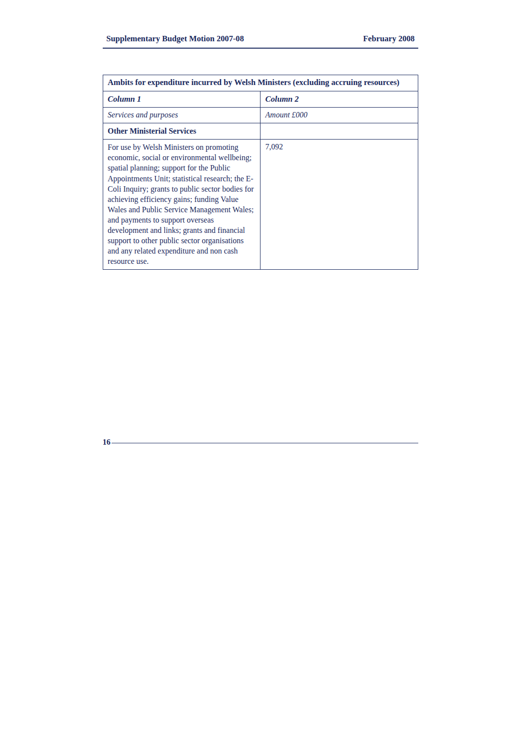Supplementary Budget Motion 2007-08 February 2008
| Ambits for expenditure incurred by Welsh Ministers (excluding accruing resources) |
| --- |
| Column 1 | Column 2 |
| Services and purposes | Amount £000 |
| Other Ministerial Services | |
| For use by Welsh Ministers on promoting economic, social or environmental wellbeing; spatial planning; support for the Public Appointments Unit; statistical research; the E-Coli Inquiry; grants to public sector bodies for achieving efficiency gains; funding Value Wales and Public Service Management Wales; and payments to support overseas development and links; grants and financial support to other public sector organisations and any related expenditure and non cash resource use. | 7,092 |
16